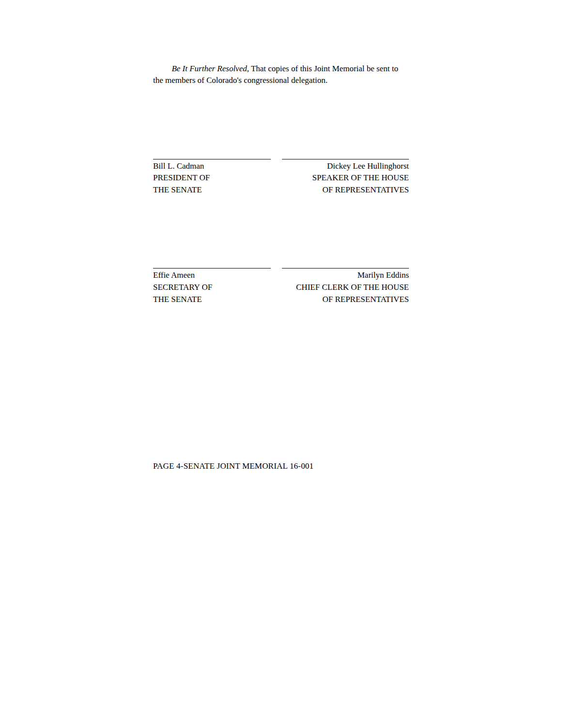Be It Further Resolved, That copies of this Joint Memorial be sent to the members of Colorado's congressional delegation.
| Bill L. Cadman PRESIDENT OF THE SENATE | Dickey Lee Hullinghorst SPEAKER OF THE HOUSE OF REPRESENTATIVES |
| Effie Ameen SECRETARY OF THE SENATE | Marilyn Eddins CHIEF CLERK OF THE HOUSE OF REPRESENTATIVES |
PAGE 4-SENATE JOINT MEMORIAL 16-001